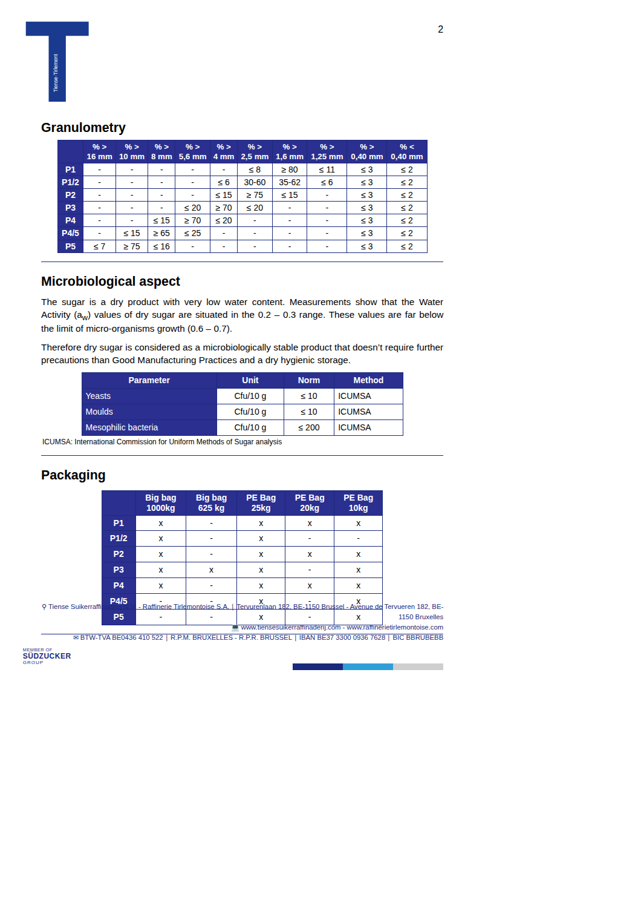2
Tiense·Tirlemont
Granulometry
| | % > 16 mm | % > 10 mm | % > 8 mm | % > 5,6 mm | % > 4 mm | % > 2,5 mm | % > 1,6 mm | % > 1,25 mm | % > 0,40 mm | % < 0,40 mm |
| --- | --- | --- | --- | --- | --- | --- | --- | --- | --- | --- |
| P1 | - | - | - | - | - | ≤ 8 | ≥ 80 | ≤ 11 | ≤ 3 | ≤ 2 |
| P1/2 | - | - | - | - | ≤ 6 | 30-60 | 35-62 | ≤ 6 | ≤ 3 | ≤ 2 |
| P2 | - | - | - | - | ≤ 15 | ≥ 75 | ≤ 15 | - | ≤ 3 | ≤ 2 |
| P3 | - | - | - | ≤ 20 | ≥ 70 | ≤ 20 | - | - | ≤ 3 | ≤ 2 |
| P4 | - | - | ≤ 15 | ≥ 70 | ≤ 20 | - | - | - | ≤ 3 | ≤ 2 |
| P4/5 | - | ≤ 15 | ≥ 65 | ≤ 25 | - | - | - | - | ≤ 3 | ≤ 2 |
| P5 | ≤ 7 | ≥ 75 | ≤ 16 | - | - | - | - | - | ≤ 3 | ≤ 2 |
Microbiological aspect
The sugar is a dry product with very low water content. Measurements show that the Water Activity (aw) values of dry sugar are situated in the 0.2 – 0.3 range. These values are far below the limit of micro-organisms growth (0.6 – 0.7).
Therefore dry sugar is considered as a microbiologically stable product that doesn’t require further precautions than Good Manufacturing Practices and a dry hygienic storage.
| Parameter | Unit | Norm | Method |
| --- | --- | --- | --- |
| Yeasts | Cfu/10 g | ≤ 10 | ICUMSA |
| Moulds | Cfu/10 g | ≤ 10 | ICUMSA |
| Mesophilic bacteria | Cfu/10 g | ≤ 200 | ICUMSA |
ICUMSA: International Commission for Uniform Methods of Sugar analysis
Packaging
| | Big bag 1000kg | Big bag 625 kg | PE Bag 25kg | PE Bag 20kg | PE Bag 10kg |
| --- | --- | --- | --- | --- | --- |
| P1 | x | - | x | x | x |
| P1/2 | x | - | x | - | - |
| P2 | x | - | x | x | x |
| P3 | x | x | x | - | x |
| P4 | x | - | x | x | x |
| P4/5 | - | - | x | - | x |
| P5 | - | - | x | - | x |
⚲Tiense Suikerraffinaderij N.V. - Raffinerie Tirlemontoise S.A. ∣ Tervurenlaan 182, BE-1150 Brussel - Avenue de Tervueren 182, BE-1150 Bruxelles
💻www.tiensesuikerraffinaderij.com - www.raffinerietirlemontoise.com
✉BTW-TVA BE0436 410 522 ∣ R.P.M. BRUXELLES - R.P.R. BRUSSEL ∣ IBAN BE37 3300 0936 7628 ∣ BIC BBRUBEBB
MEMBER OF
SÜDZUCKER
GROUP